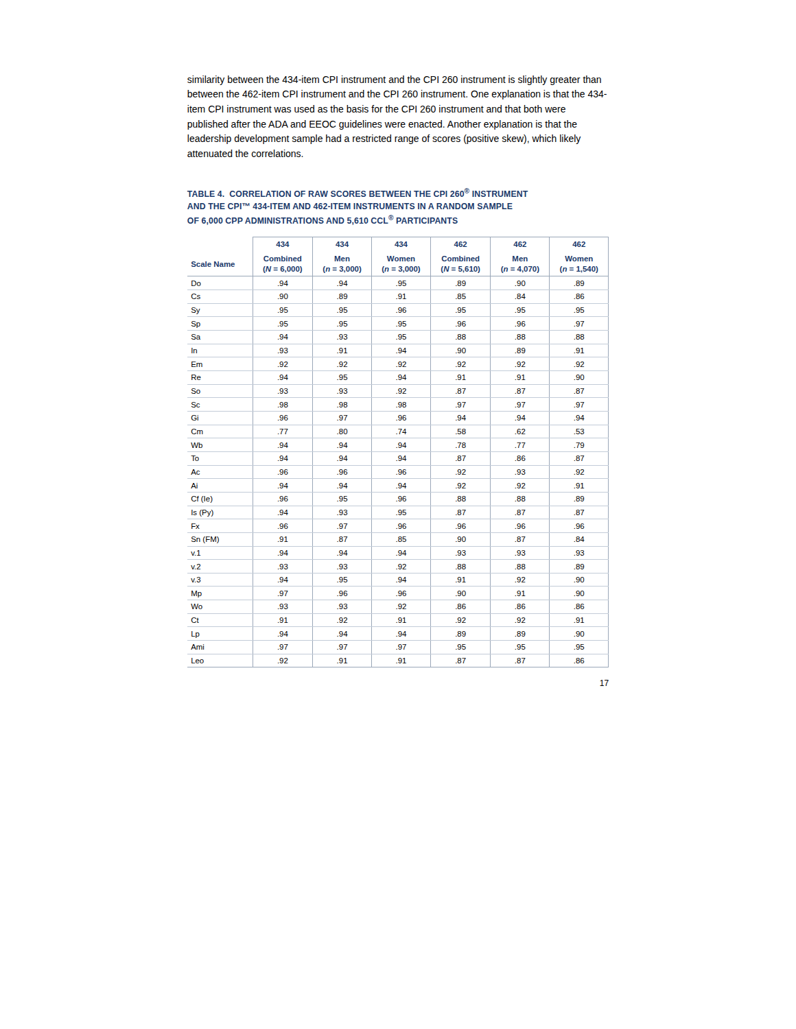similarity between the 434-item CPI instrument and the CPI 260 instrument is slightly greater than between the 462-item CPI instrument and the CPI 260 instrument. One explanation is that the 434-item CPI instrument was used as the basis for the CPI 260 instrument and that both were published after the ADA and EEOC guidelines were enacted. Another explanation is that the leadership development sample had a restricted range of scores (positive skew), which likely attenuated the correlations.
Table 4. Correlation of Raw Scores Between the CPI 260® Instrument
and the CPI™ 434-Item and 462-Item Instruments in a Random Sample
of 6,000 CPP Administrations and 5,610 CCL® Participants
| | 434 | 434 | 434 | 462 | 462 | 462 |
| --- | --- | --- | --- | --- | --- | --- |
| Scale Name | Combined ( N = 6,000) | Men ( n = 3,000) | Women ( n = 3,000) | Combined ( N = 5,610) | Men ( n = 4,070) | Women ( n = 1,540) |
| Do | .94 | .94 | .95 | .89 | .90 | .89 |
| Cs | .90 | .89 | .91 | .85 | .84 | .86 |
| Sy | .95 | .95 | .96 | .95 | .95 | .95 |
| Sp | .95 | .95 | .95 | .96 | .96 | .97 |
| Sa | .94 | .93 | .95 | .88 | .88 | .88 |
| In | .93 | .91 | .94 | .90 | .89 | .91 |
| Em | .92 | .92 | .92 | .92 | .92 | .92 |
| Re | .94 | .95 | .94 | .91 | .91 | .90 |
| So | .93 | .93 | .92 | .87 | .87 | .87 |
| Sc | .98 | .98 | .98 | .97 | .97 | .97 |
| Gi | .96 | .97 | .96 | .94 | .94 | .94 |
| Cm | .77 | .80 | .74 | .58 | .62 | .53 |
| Wb | .94 | .94 | .94 | .78 | .77 | .79 |
| To | .94 | .94 | .94 | .87 | .86 | .87 |
| Ac | .96 | .96 | .96 | .92 | .93 | .92 |
| Ai | .94 | .94 | .94 | .92 | .92 | .91 |
| Cf (Ie) | .96 | .95 | .96 | .88 | .88 | .89 |
| Is (Py) | .94 | .93 | .95 | .87 | .87 | .87 |
| Fx | .96 | .97 | .96 | .96 | .96 | .96 |
| Sn (FM) | .91 | .87 | .85 | .90 | .87 | .84 |
| v.1 | .94 | .94 | .94 | .93 | .93 | .93 |
| v.2 | .93 | .93 | .92 | .88 | .88 | .89 |
| v.3 | .94 | .95 | .94 | .91 | .92 | .90 |
| Mp | .97 | .96 | .96 | .90 | .91 | .90 |
| Wo | .93 | .93 | .92 | .86 | .86 | .86 |
| Ct | .91 | .92 | .91 | .92 | .92 | .91 |
| Lp | .94 | .94 | .94 | .89 | .89 | .90 |
| Ami | .97 | .97 | .97 | .95 | .95 | .95 |
| Leo | .92 | .91 | .91 | .87 | .87 | .86 |
17